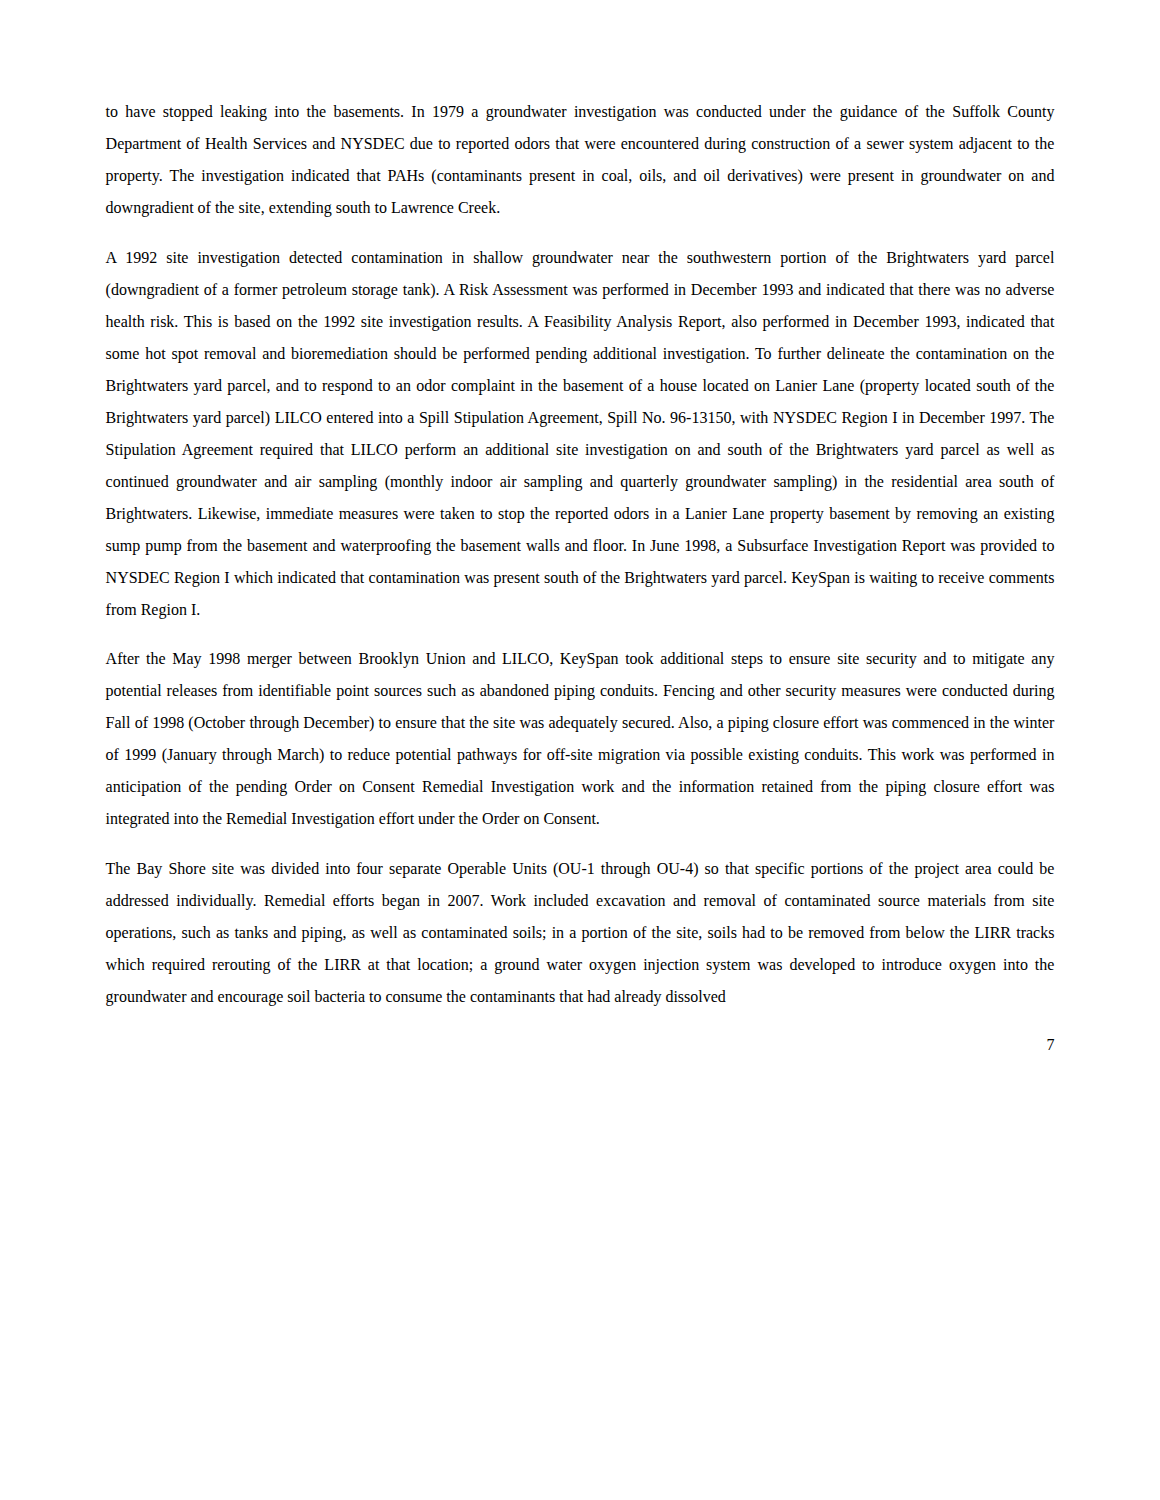to have stopped leaking into the basements. In 1979 a groundwater investigation was conducted under the guidance of the Suffolk County Department of Health Services and NYSDEC due to reported odors that were encountered during construction of a sewer system adjacent to the property. The investigation indicated that PAHs (contaminants present in coal, oils, and oil derivatives) were present in groundwater on and downgradient of the site, extending south to Lawrence Creek.
A 1992 site investigation detected contamination in shallow groundwater near the southwestern portion of the Brightwaters yard parcel (downgradient of a former petroleum storage tank). A Risk Assessment was performed in December 1993 and indicated that there was no adverse health risk. This is based on the 1992 site investigation results. A Feasibility Analysis Report, also performed in December 1993, indicated that some hot spot removal and bioremediation should be performed pending additional investigation. To further delineate the contamination on the Brightwaters yard parcel, and to respond to an odor complaint in the basement of a house located on Lanier Lane (property located south of the Brightwaters yard parcel) LILCO entered into a Spill Stipulation Agreement, Spill No. 96-13150, with NYSDEC Region I in December 1997. The Stipulation Agreement required that LILCO perform an additional site investigation on and south of the Brightwaters yard parcel as well as continued groundwater and air sampling (monthly indoor air sampling and quarterly groundwater sampling) in the residential area south of Brightwaters. Likewise, immediate measures were taken to stop the reported odors in a Lanier Lane property basement by removing an existing sump pump from the basement and waterproofing the basement walls and floor. In June 1998, a Subsurface Investigation Report was provided to NYSDEC Region I which indicated that contamination was present south of the Brightwaters yard parcel. KeySpan is waiting to receive comments from Region I.
After the May 1998 merger between Brooklyn Union and LILCO, KeySpan took additional steps to ensure site security and to mitigate any potential releases from identifiable point sources such as abandoned piping conduits. Fencing and other security measures were conducted during Fall of 1998 (October through December) to ensure that the site was adequately secured. Also, a piping closure effort was commenced in the winter of 1999 (January through March) to reduce potential pathways for off-site migration via possible existing conduits. This work was performed in anticipation of the pending Order on Consent Remedial Investigation work and the information retained from the piping closure effort was integrated into the Remedial Investigation effort under the Order on Consent.
The Bay Shore site was divided into four separate Operable Units (OU-1 through OU-4) so that specific portions of the project area could be addressed individually. Remedial efforts began in 2007. Work included excavation and removal of contaminated source materials from site operations, such as tanks and piping, as well as contaminated soils; in a portion of the site, soils had to be removed from below the LIRR tracks which required rerouting of the LIRR at that location; a ground water oxygen injection system was developed to introduce oxygen into the groundwater and encourage soil bacteria to consume the contaminants that had already dissolved
7